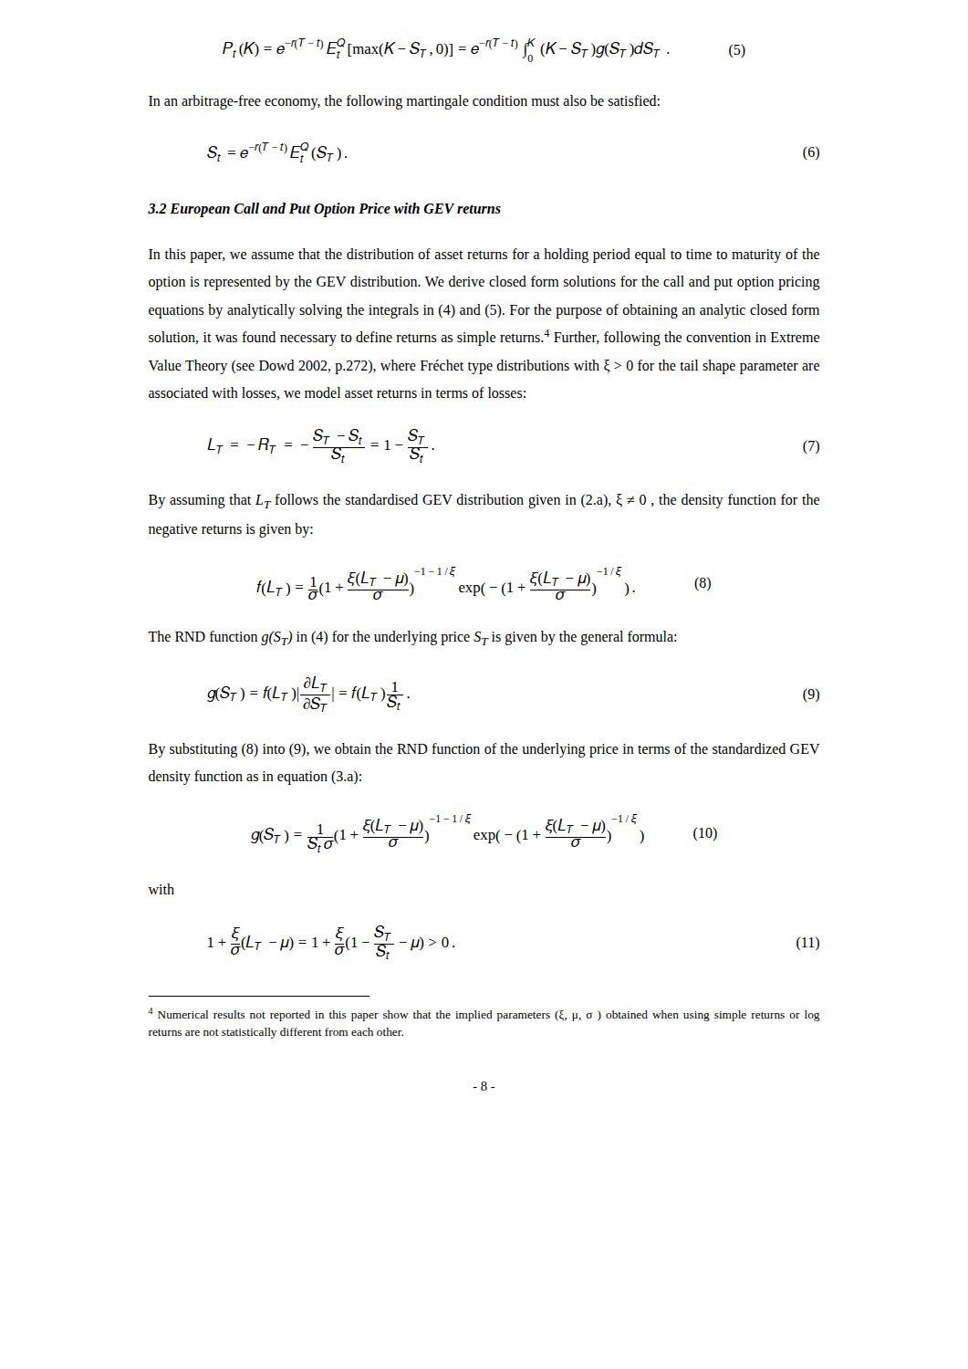Pt (K) = e−r(T−t) EtQ [ max(K−ST,0) ] = e−r(T−t) ∫0K (K−ST) g(ST) dST .
(5)
In an arbitrage-free economy, the following martingale condition must also be satisfied:
St = e−r(T−t) EtQ (ST) .
(6)
3.2 European Call and Put Option Price with GEV returns
In this paper, we assume that the distribution of asset returns for a holding period equal to time to maturity of the option is represented by the GEV distribution. We derive closed form solutions for the call and put option pricing equations by analytically solving the integrals in (4) and (5). For the purpose of obtaining an analytic closed form solution, it was found necessary to define returns as simple returns.4 Further, following the convention in Extreme Value Theory (see Dowd 2002, p.272), where Fréchet type distributions with ξ > 0 for the tail shape parameter are associated with losses, we model asset returns in terms of losses:
LT = −RT = − ST−St St = 1− ST St .
(7)
By assuming that LT follows the standardised GEV distribution given in (2.a), ξ ≠ 0 , the density function for the negative returns is given by:
f(LT) = 1σ ( 1+ ξ(LT−μ) σ ) −1−1/ξ exp ( − ( 1+ ξ(LT−μ) σ ) −1/ξ ) .
(8)
The RND function g(ST) in (4) for the underlying price ST is given by the general formula:
g(ST) = f(LT) | ∂LT ∂ST | = f(LT) 1St .
(9)
By substituting (8) into (9), we obtain the RND function of the underlying price in terms of the standardized GEV density function as in equation (3.a):
g(ST) = 1Stσ ( 1+ ξ(LT−μ) σ ) −1−1/ξ exp ( − ( 1+ ξ(LT−μ) σ ) −1/ξ )
(10)
with
1+ ξσ (LT−μ) = 1+ ξσ ( 1− STSt −μ ) >0 .
(11)
4 Numerical results not reported in this paper show that the implied parameters (ξ, μ, σ ) obtained when using simple returns or log returns are not statistically different from each other.
- 8 -